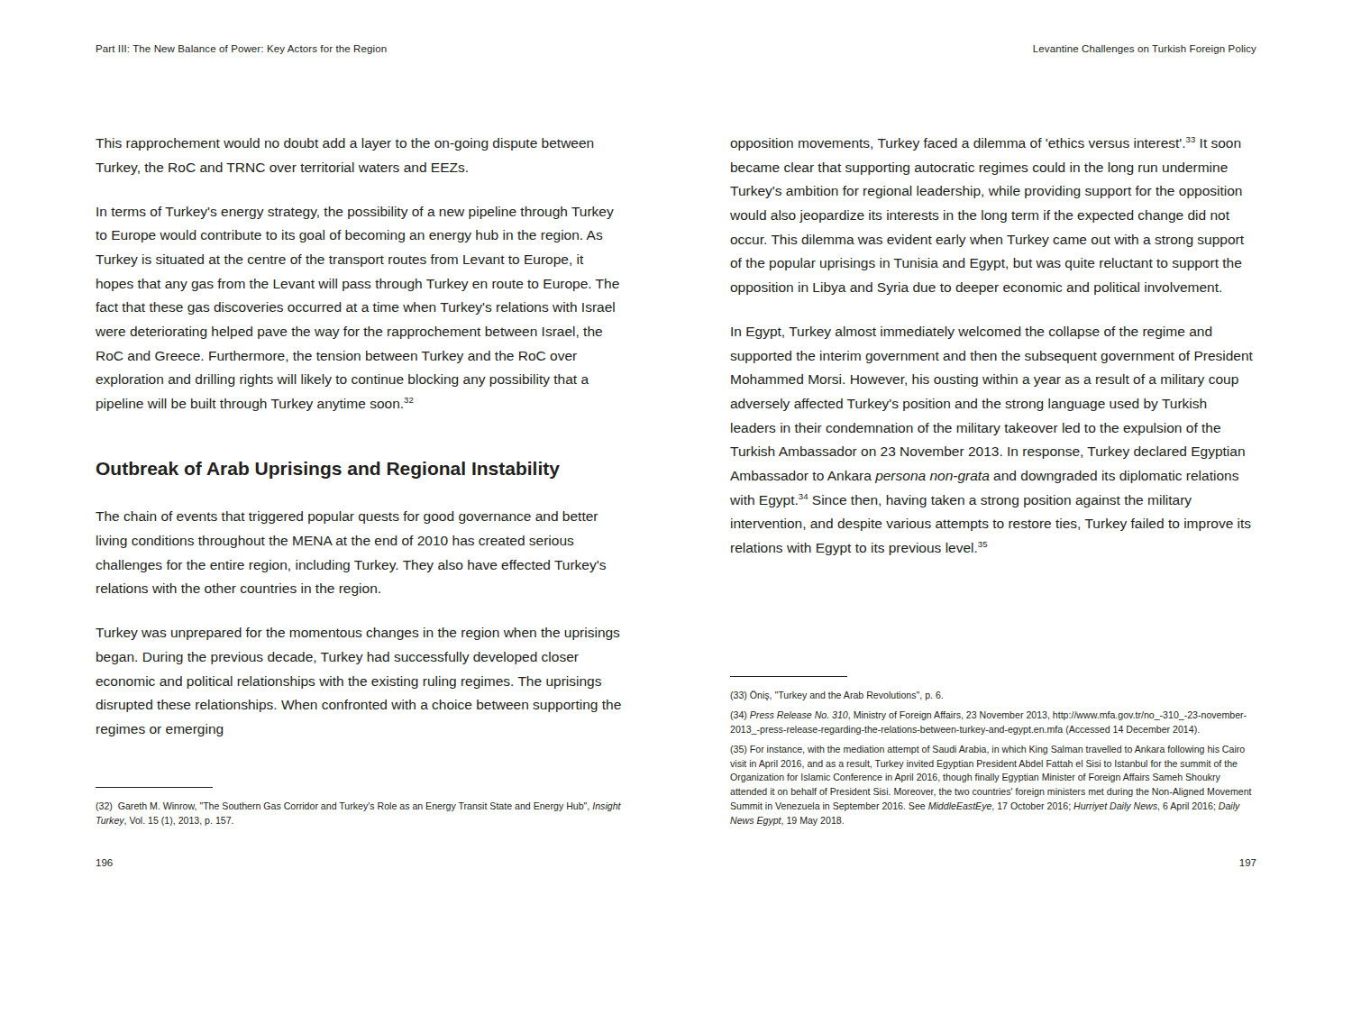Part III: The New Balance of Power: Key Actors for the Region
Levantine Challenges on Turkish Foreign Policy
This rapprochement would no doubt add a layer to the on-going dispute between Turkey, the RoC and TRNC over territorial waters and EEZs.
In terms of Turkey's energy strategy, the possibility of a new pipeline through Turkey to Europe would contribute to its goal of becoming an energy hub in the region. As Turkey is situated at the centre of the transport routes from Levant to Europe, it hopes that any gas from the Levant will pass through Turkey en route to Europe. The fact that these gas discoveries occurred at a time when Turkey's relations with Israel were deteriorating helped pave the way for the rapprochement between Israel, the RoC and Greece. Furthermore, the tension between Turkey and the RoC over exploration and drilling rights will likely to continue blocking any possibility that a pipeline will be built through Turkey anytime soon.32
Outbreak of Arab Uprisings and Regional Instability
The chain of events that triggered popular quests for good governance and better living conditions throughout the MENA at the end of 2010 has created serious challenges for the entire region, including Turkey. They also have effected Turkey's relations with the other countries in the region.
Turkey was unprepared for the momentous changes in the region when the uprisings began. During the previous decade, Turkey had successfully developed closer economic and political relationships with the existing ruling regimes. The uprisings disrupted these relationships. When confronted with a choice between supporting the regimes or emerging
(32) Gareth M. Winrow, "The Southern Gas Corridor and Turkey's Role as an Energy Transit State and Energy Hub", Insight Turkey, Vol. 15 (1), 2013, p. 157.
196
opposition movements, Turkey faced a dilemma of 'ethics versus interest'.33 It soon became clear that supporting autocratic regimes could in the long run undermine Turkey's ambition for regional leadership, while providing support for the opposition would also jeopardize its interests in the long term if the expected change did not occur. This dilemma was evident early when Turkey came out with a strong support of the popular uprisings in Tunisia and Egypt, but was quite reluctant to support the opposition in Libya and Syria due to deeper economic and political involvement.
In Egypt, Turkey almost immediately welcomed the collapse of the regime and supported the interim government and then the subsequent government of President Mohammed Morsi. However, his ousting within a year as a result of a military coup adversely affected Turkey's position and the strong language used by Turkish leaders in their condemnation of the military takeover led to the expulsion of the Turkish Ambassador on 23 November 2013. In response, Turkey declared Egyptian Ambassador to Ankara persona non-grata and downgraded its diplomatic relations with Egypt.34 Since then, having taken a strong position against the military intervention, and despite various attempts to restore ties, Turkey failed to improve its relations with Egypt to its previous level.35
(33) Öniş, "Turkey and the Arab Revolutions", p. 6.
(34) Press Release No. 310, Ministry of Foreign Affairs, 23 November 2013, http://www.mfa.gov.tr/no_-310_-23-november-2013_-press-release-regarding-the-relations-between-turkey-and-egypt.en.mfa (Accessed 14 December 2014).
(35) For instance, with the mediation attempt of Saudi Arabia, in which King Salman travelled to Ankara following his Cairo visit in April 2016, and as a result, Turkey invited Egyptian President Abdel Fattah el Sisi to Istanbul for the summit of the Organization for Islamic Conference in April 2016, though finally Egyptian Minister of Foreign Affairs Sameh Shoukry attended it on behalf of President Sisi. Moreover, the two countries' foreign ministers met during the Non-Aligned Movement Summit in Venezuela in September 2016. See MiddleEastEye, 17 October 2016; Hurriyet Daily News, 6 April 2016; Daily News Egypt, 19 May 2018.
197